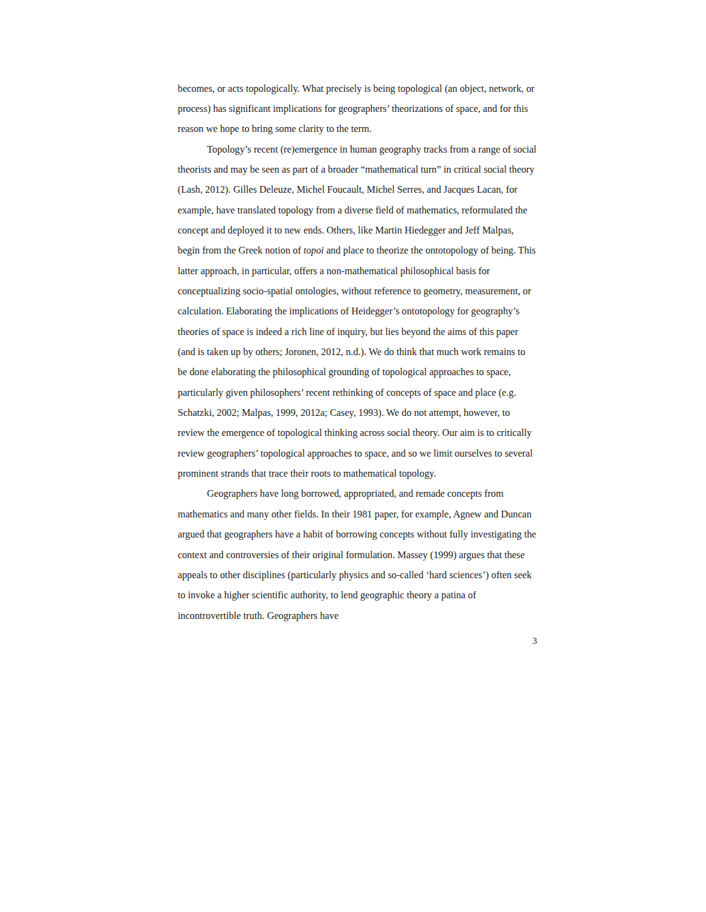becomes, or acts topologically. What precisely is being topological (an object, network, or process) has significant implications for geographers’ theorizations of space, and for this reason we hope to bring some clarity to the term.
Topology’s recent (re)emergence in human geography tracks from a range of social theorists and may be seen as part of a broader “mathematical turn” in critical social theory (Lash, 2012). Gilles Deleuze, Michel Foucault, Michel Serres, and Jacques Lacan, for example, have translated topology from a diverse field of mathematics, reformulated the concept and deployed it to new ends. Others, like Martin Hiedegger and Jeff Malpas, begin from the Greek notion of topoi and place to theorize the ontotopology of being. This latter approach, in particular, offers a non-mathematical philosophical basis for conceptualizing socio-spatial ontologies, without reference to geometry, measurement, or calculation. Elaborating the implications of Heidegger’s ontotopology for geography’s theories of space is indeed a rich line of inquiry, but lies beyond the aims of this paper (and is taken up by others; Joronen, 2012, n.d.). We do think that much work remains to be done elaborating the philosophical grounding of topological approaches to space, particularly given philosophers’ recent rethinking of concepts of space and place (e.g. Schatzki, 2002; Malpas, 1999, 2012a; Casey, 1993). We do not attempt, however, to review the emergence of topological thinking across social theory. Our aim is to critically review geographers’ topological approaches to space, and so we limit ourselves to several prominent strands that trace their roots to mathematical topology.
Geographers have long borrowed, appropriated, and remade concepts from mathematics and many other fields. In their 1981 paper, for example, Agnew and Duncan argued that geographers have a habit of borrowing concepts without fully investigating the context and controversies of their original formulation. Massey (1999) argues that these appeals to other disciplines (particularly physics and so-called ‘hard sciences’) often seek to invoke a higher scientific authority, to lend geographic theory a patina of incontrovertible truth. Geographers have
3